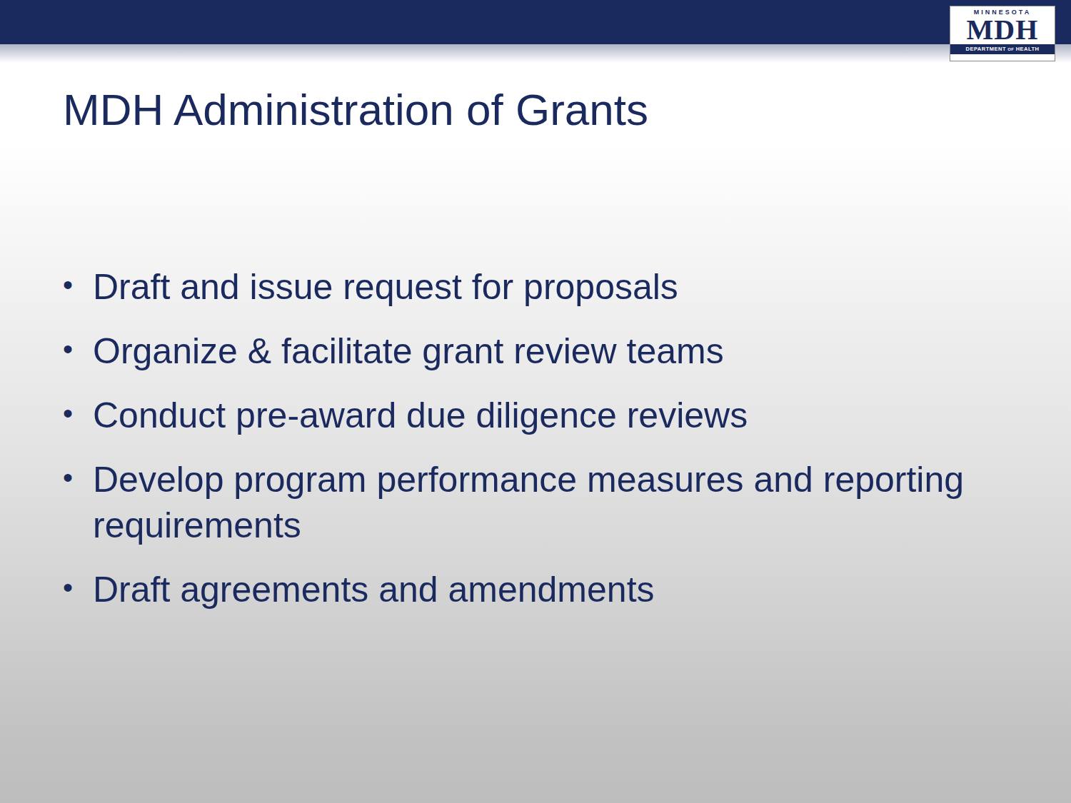MINNESOTA
MDH
DEPARTMENT OF HEALTH
MDH Administration of Grants
Draft and issue request for proposals
Organize & facilitate grant review teams
Conduct pre-award due diligence reviews
Develop program performance measures and reporting requirements
Draft agreements and amendments